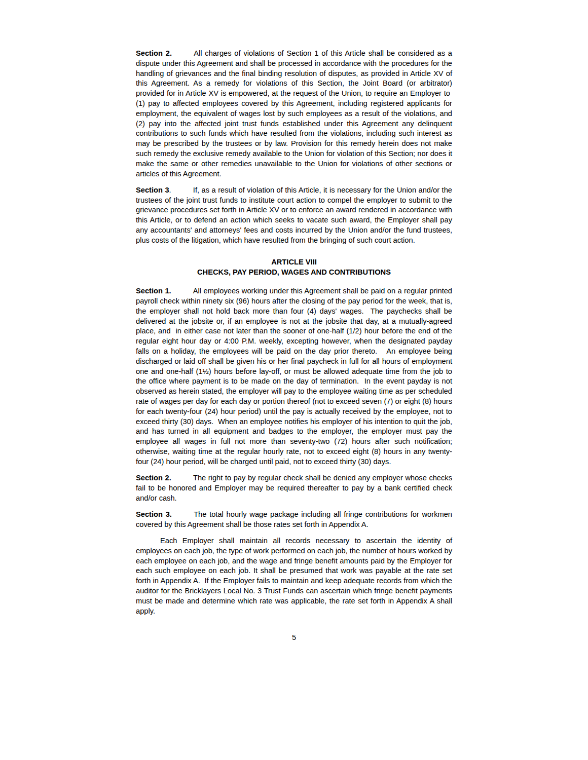Section 2. All charges of violations of Section 1 of this Article shall be considered as a dispute under this Agreement and shall be processed in accordance with the procedures for the handling of grievances and the final binding resolution of disputes, as provided in Article XV of this Agreement. As a remedy for violations of this Section, the Joint Board (or arbitrator) provided for in Article XV is empowered, at the request of the Union, to require an Employer to (1) pay to affected employees covered by this Agreement, including registered applicants for employment, the equivalent of wages lost by such employees as a result of the violations, and (2) pay into the affected joint trust funds established under this Agreement any delinquent contributions to such funds which have resulted from the violations, including such interest as may be prescribed by the trustees or by law. Provision for this remedy herein does not make such remedy the exclusive remedy available to the Union for violation of this Section; nor does it make the same or other remedies unavailable to the Union for violations of other sections or articles of this Agreement.
Section 3. If, as a result of violation of this Article, it is necessary for the Union and/or the trustees of the joint trust funds to institute court action to compel the employer to submit to the grievance procedures set forth in Article XV or to enforce an award rendered in accordance with this Article, or to defend an action which seeks to vacate such award, the Employer shall pay any accountants' and attorneys' fees and costs incurred by the Union and/or the fund trustees, plus costs of the litigation, which have resulted from the bringing of such court action.
ARTICLE VIII
CHECKS, PAY PERIOD, WAGES AND CONTRIBUTIONS
Section 1. All employees working under this Agreement shall be paid on a regular printed payroll check within ninety six (96) hours after the closing of the pay period for the week, that is, the employer shall not hold back more than four (4) days' wages. The paychecks shall be delivered at the jobsite or, if an employee is not at the jobsite that day, at a mutually-agreed place, and in either case not later than the sooner of one-half (1/2) hour before the end of the regular eight hour day or 4:00 P.M. weekly, excepting however, when the designated payday falls on a holiday, the employees will be paid on the day prior thereto. An employee being discharged or laid off shall be given his or her final paycheck in full for all hours of employment one and one-half (1½) hours before lay-off, or must be allowed adequate time from the job to the office where payment is to be made on the day of termination. In the event payday is not observed as herein stated, the employer will pay to the employee waiting time as per scheduled rate of wages per day for each day or portion thereof (not to exceed seven (7) or eight (8) hours for each twenty-four (24) hour period) until the pay is actually received by the employee, not to exceed thirty (30) days. When an employee notifies his employer of his intention to quit the job, and has turned in all equipment and badges to the employer, the employer must pay the employee all wages in full not more than seventy-two (72) hours after such notification; otherwise, waiting time at the regular hourly rate, not to exceed eight (8) hours in any twenty-four (24) hour period, will be charged until paid, not to exceed thirty (30) days.
Section 2. The right to pay by regular check shall be denied any employer whose checks fail to be honored and Employer may be required thereafter to pay by a bank certified check and/or cash.
Section 3. The total hourly wage package including all fringe contributions for workmen covered by this Agreement shall be those rates set forth in Appendix A.
Each Employer shall maintain all records necessary to ascertain the identity of employees on each job, the type of work performed on each job, the number of hours worked by each employee on each job, and the wage and fringe benefit amounts paid by the Employer for each such employee on each job. It shall be presumed that work was payable at the rate set forth in Appendix A. If the Employer fails to maintain and keep adequate records from which the auditor for the Bricklayers Local No. 3 Trust Funds can ascertain which fringe benefit payments must be made and determine which rate was applicable, the rate set forth in Appendix A shall apply.
5